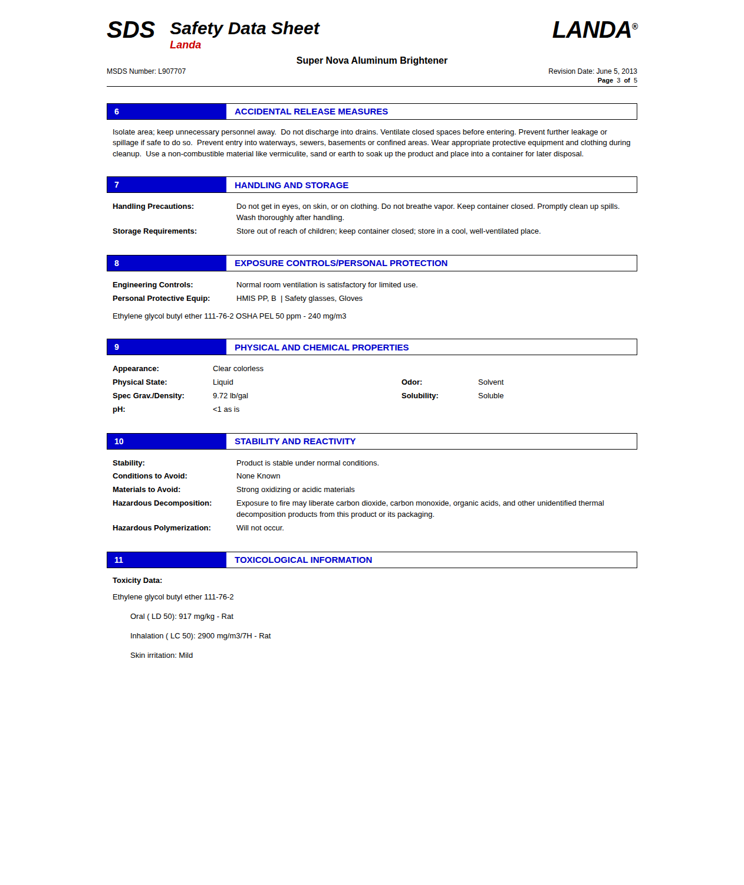SDS
Safety Data Sheet
Landa
LANDA®
Super Nova Aluminum Brightener
MSDS Number: L907707
Revision Date: June 5, 2013
Page 3 of 5
6
ACCIDENTAL RELEASE MEASURES
Isolate area; keep unnecessary personnel away. Do not discharge into drains. Ventilate closed spaces before entering. Prevent further leakage or spillage if safe to do so. Prevent entry into waterways, sewers, basements or confined areas. Wear appropriate protective equipment and clothing during cleanup. Use a non-combustible material like vermiculite, sand or earth to soak up the product and place into a container for later disposal.
7
HANDLING AND STORAGE
Handling Precautions:
Do not get in eyes, on skin, or on clothing. Do not breathe vapor. Keep container closed. Promptly clean up spills. Wash thoroughly after handling.
Storage Requirements:
Store out of reach of children; keep container closed; store in a cool, well-ventilated place.
8
EXPOSURE CONTROLS/PERSONAL PROTECTION
Engineering Controls:
Normal room ventilation is satisfactory for limited use.
Personal Protective Equip:
HMIS PP, B | Safety glasses, Gloves
Ethylene glycol butyl ether 111-76-2 OSHA PEL 50 ppm - 240 mg/m3
9
PHYSICAL AND CHEMICAL PROPERTIES
Appearance:
Clear colorless
Physical State:
Liquid
Odor:
Solvent
Spec Grav./Density:
9.72 lb/gal
Solubility:
Soluble
pH:
<1 as is
10
STABILITY AND REACTIVITY
Stability:
Product is stable under normal conditions.
Conditions to Avoid:
None Known
Materials to Avoid:
Strong oxidizing or acidic materials
Hazardous Decomposition:
Exposure to fire may liberate carbon dioxide, carbon monoxide, organic acids, and other unidentified thermal decomposition products from this product or its packaging.
Hazardous Polymerization:
Will not occur.
11
TOXICOLOGICAL INFORMATION
Toxicity Data:
Ethylene glycol butyl ether 111-76-2
Oral ( LD 50): 917 mg/kg - Rat
Inhalation ( LC 50): 2900 mg/m3/7H - Rat
Skin irritation: Mild